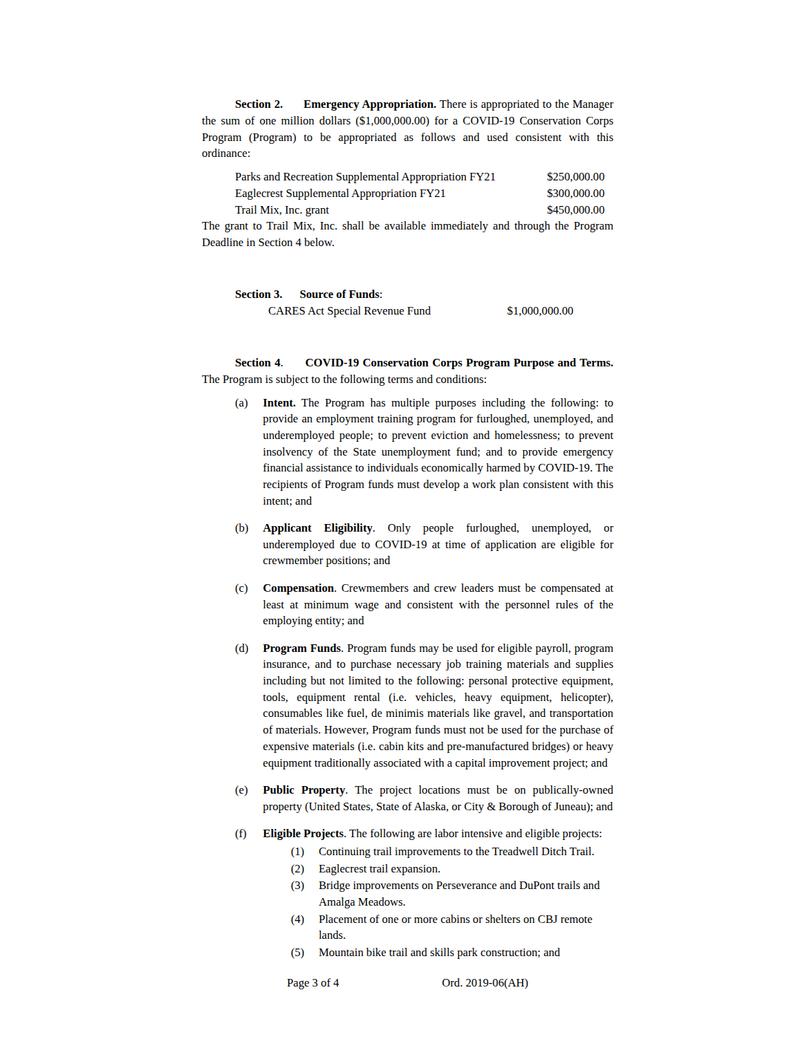Section 2. Emergency Appropriation. There is appropriated to the Manager the sum of one million dollars ($1,000,000.00) for a COVID-19 Conservation Corps Program (Program) to be appropriated as follows and used consistent with this ordinance:
| Parks and Recreation Supplemental Appropriation FY21 | $250,000.00 |
| Eaglecrest Supplemental Appropriation FY21 | $300,000.00 |
| Trail Mix, Inc. grant | $450,000.00 |
The grant to Trail Mix, Inc. shall be available immediately and through the Program Deadline in Section 4 below.
Section 3. Source of Funds:
CARES Act Special Revenue Fund $1,000,000.00
Section 4. COVID-19 Conservation Corps Program Purpose and Terms. The Program is subject to the following terms and conditions:
(a) Intent. The Program has multiple purposes including the following: to provide an employment training program for furloughed, unemployed, and underemployed people; to prevent eviction and homelessness; to prevent insolvency of the State unemployment fund; and to provide emergency financial assistance to individuals economically harmed by COVID-19. The recipients of Program funds must develop a work plan consistent with this intent; and
(b) Applicant Eligibility. Only people furloughed, unemployed, or underemployed due to COVID-19 at time of application are eligible for crewmember positions; and
(c) Compensation. Crewmembers and crew leaders must be compensated at least at minimum wage and consistent with the personnel rules of the employing entity; and
(d) Program Funds. Program funds may be used for eligible payroll, program insurance, and to purchase necessary job training materials and supplies including but not limited to the following: personal protective equipment, tools, equipment rental (i.e. vehicles, heavy equipment, helicopter), consumables like fuel, de minimis materials like gravel, and transportation of materials. However, Program funds must not be used for the purchase of expensive materials (i.e. cabin kits and pre-manufactured bridges) or heavy equipment traditionally associated with a capital improvement project; and
(e) Public Property. The project locations must be on publically-owned property (United States, State of Alaska, or City & Borough of Juneau); and
(f) Eligible Projects. The following are labor intensive and eligible projects:
(1) Continuing trail improvements to the Treadwell Ditch Trail.
(2) Eaglecrest trail expansion.
(3) Bridge improvements on Perseverance and DuPont trails and Amalga Meadows.
(4) Placement of one or more cabins or shelters on CBJ remote lands.
(5) Mountain bike trail and skills park construction; and
Page 3 of 4 Ord. 2019-06(AH)